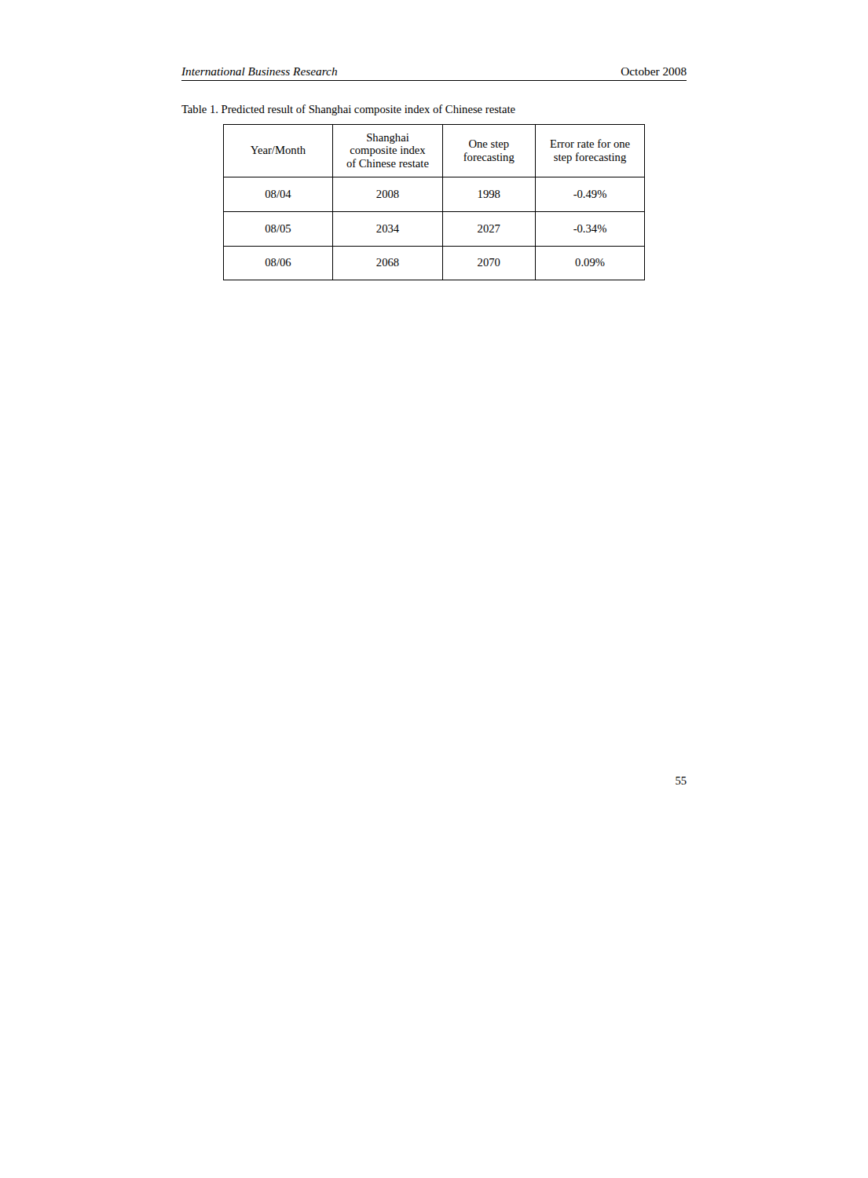International Business Research October 2008
Table 1. Predicted result of Shanghai composite index of Chinese restate
| Year/Month | Shanghai composite index of Chinese restate | One step forecasting | Error rate for one step forecasting |
| --- | --- | --- | --- |
| 08/04 | 2008 | 1998 | -0.49% |
| 08/05 | 2034 | 2027 | -0.34% |
| 08/06 | 2068 | 2070 | 0.09% |
55